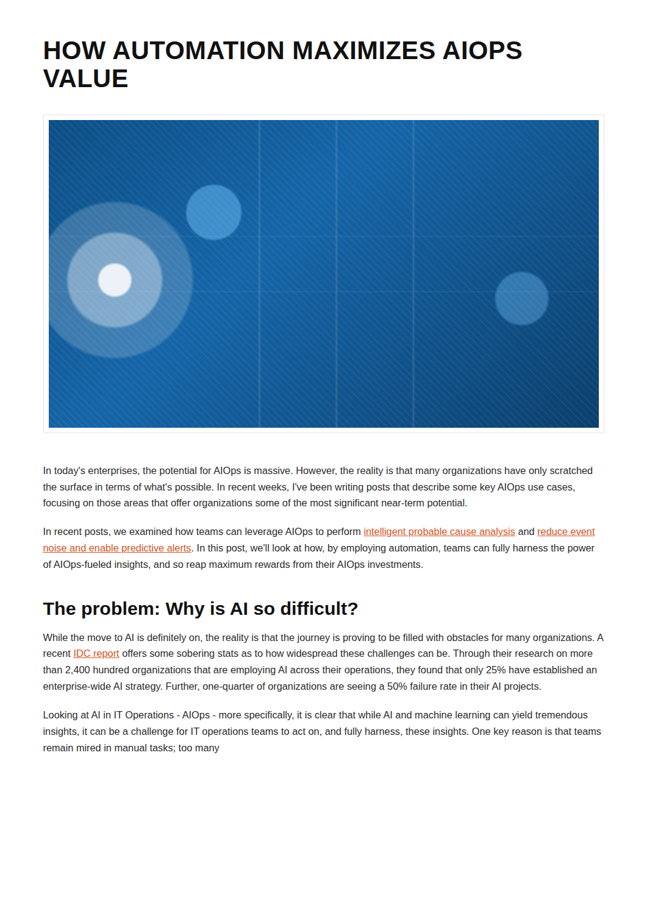How Automation Maximizes AIOps Value
In today's enterprises, the potential for AIOps is massive. However, the reality is that many organizations have only scratched the surface in terms of what's possible. In recent weeks, I've been writing posts that describe some key AIOps use cases, focusing on those areas that offer organizations some of the most significant near-term potential.
In recent posts, we examined how teams can leverage AIOps to perform intelligent probable cause analysis and reduce event noise and enable predictive alerts. In this post, we'll look at how, by employing automation, teams can fully harness the power of AIOps-fueled insights, and so reap maximum rewards from their AIOps investments.
The problem: Why is AI so difficult?
While the move to AI is definitely on, the reality is that the journey is proving to be filled with obstacles for many organizations. A recent IDC report offers some sobering stats as to how widespread these challenges can be. Through their research on more than 2,400 hundred organizations that are employing AI across their operations, they found that only 25% have established an enterprise-wide AI strategy. Further, one-quarter of organizations are seeing a 50% failure rate in their AI projects.
Looking at AI in IT Operations - AIOps - more specifically, it is clear that while AI and machine learning can yield tremendous insights, it can be a challenge for IT operations teams to act on, and fully harness, these insights. One key reason is that teams remain mired in manual tasks; too many